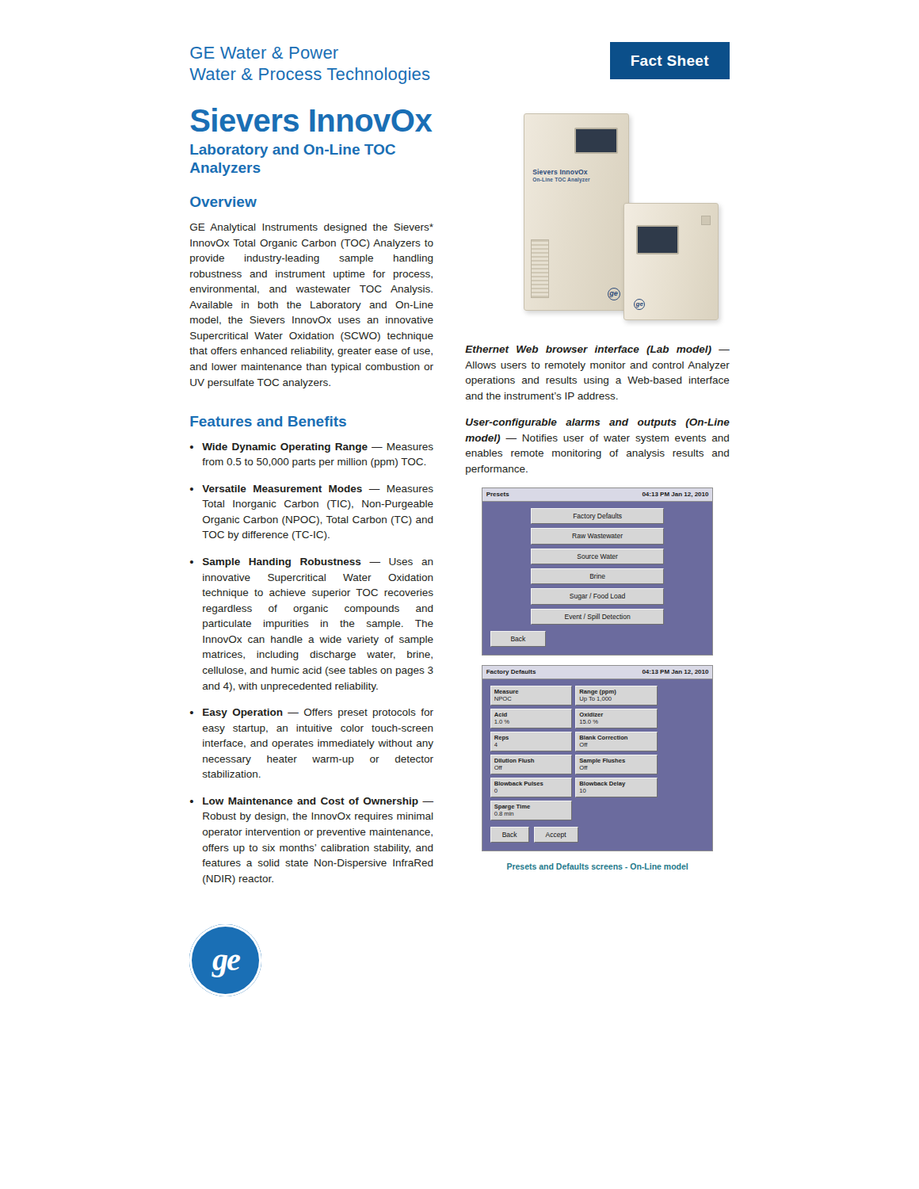GE Water & Power Water & Process Technologies
Fact Sheet
Sievers InnovOx
Laboratory and On-Line TOC Analyzers
Overview
GE Analytical Instruments designed the Sievers* InnovOx Total Organic Carbon (TOC) Analyzers to provide industry-leading sample handling robustness and instrument uptime for process, environmental, and wastewater TOC Analysis. Available in both the Laboratory and On-Line model, the Sievers InnovOx uses an innovative Supercritical Water Oxidation (SCWO) technique that offers enhanced reliability, greater ease of use, and lower maintenance than typical combustion or UV persulfate TOC analyzers.
Features and Benefits
Wide Dynamic Operating Range — Measures from 0.5 to 50,000 parts per million (ppm) TOC.
Versatile Measurement Modes — Measures Total Inorganic Carbon (TIC), Non-Purgeable Organic Carbon (NPOC), Total Carbon (TC) and TOC by difference (TC-IC).
Sample Handing Robustness — Uses an innovative Supercritical Water Oxidation technique to achieve superior TOC recoveries regardless of organic compounds and particulate impurities in the sample. The InnovOx can handle a wide variety of sample matrices, including discharge water, brine, cellulose, and humic acid (see tables on pages 3 and 4), with unprecedented reliability.
Easy Operation — Offers preset protocols for easy startup, an intuitive color touch-screen interface, and operates immediately without any necessary heater warm-up or detector stabilization.
Low Maintenance and Cost of Ownership — Robust by design, the InnovOx requires minimal operator intervention or preventive maintenance, offers up to six months’ calibration stability, and features a solid state Non-Dispersive InfraRed (NDIR) reactor.
Sievers InnovOxOn-Line TOC Analyzer
ge
ge
Ethernet Web browser interface (Lab model) — Allows users to remotely monitor and control Analyzer operations and results using a Web-based interface and the instrument’s IP address.
User-configurable alarms and outputs (On-Line model) — Notifies user of water system events and enables remote monitoring of analysis results and performance.
Presets 04:13 PM Jan 12, 2010
Factory Defaults
Raw Wastewater
Source Water
Brine
Sugar / Food Load
Event / Spill Detection
Back
Factory Defaults 04:13 PM Jan 12, 2010
Measure NPOC
Range (ppm) Up To 1,000
Acid 1.0 %
Oxidizer 15.0 %
Reps 4
Blank Correction Off
Dilution Flush Off
Sample Flushes Off
Blowback Pulses 0
Blowback Delay 10
Sparge Time 0.8 min
Back
Accept
Presets and Defaults screens - On-Line model
ge